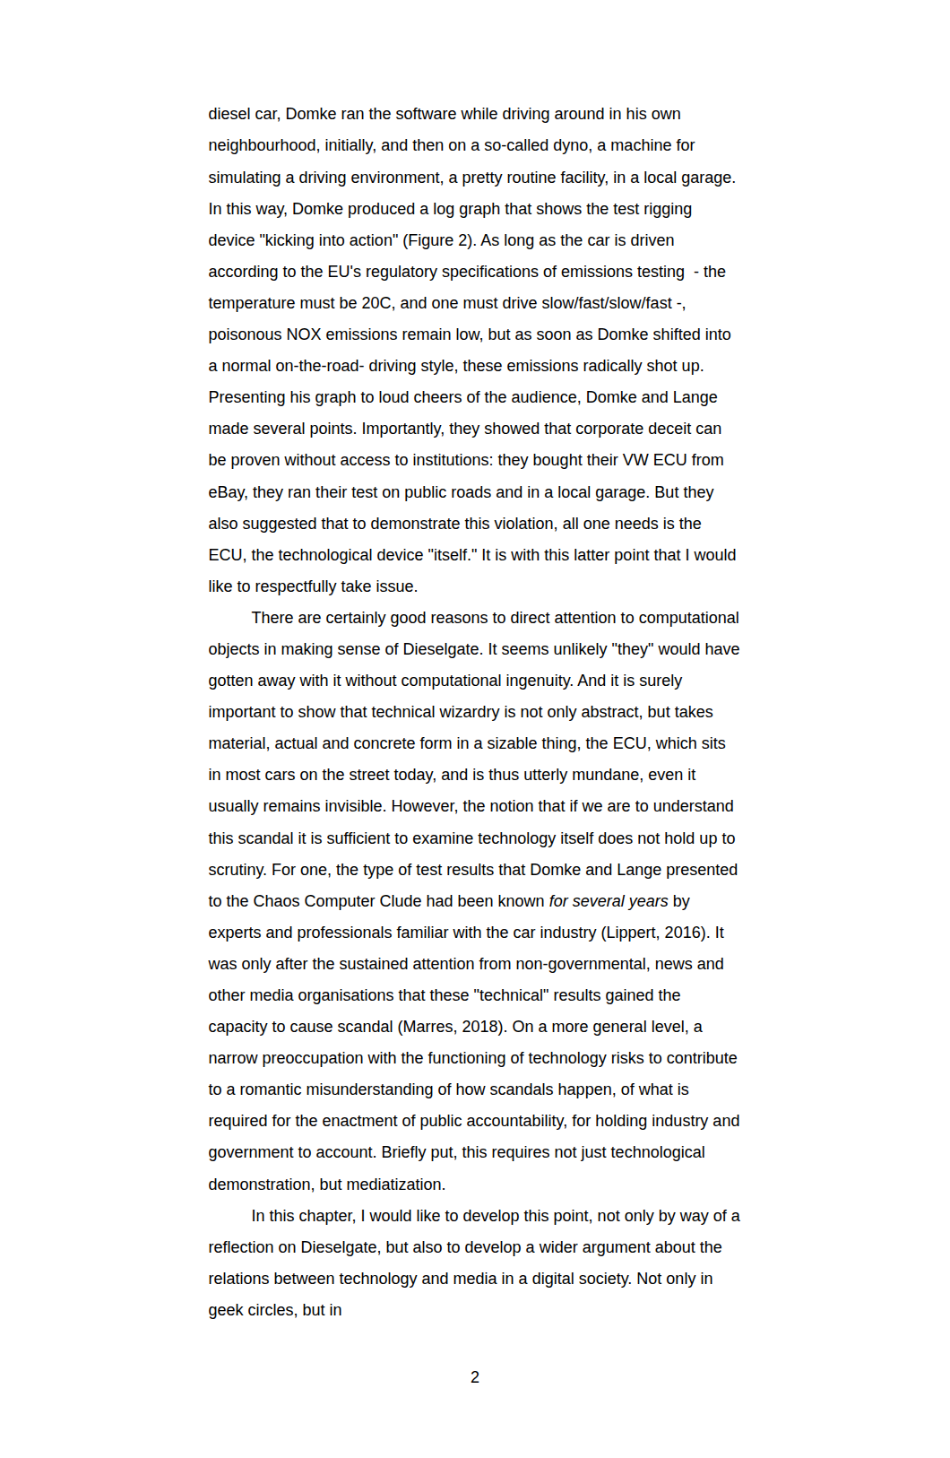diesel car, Domke ran the software while driving around in his own neighbourhood, initially, and then on a so-called dyno, a machine for simulating a driving environment, a pretty routine facility, in a local garage. In this way, Domke produced a log graph that shows the test rigging device "kicking into action" (Figure 2). As long as the car is driven according to the EU's regulatory specifications of emissions testing - the temperature must be 20C, and one must drive slow/fast/slow/fast -, poisonous NOX emissions remain low, but as soon as Domke shifted into a normal on-the-road- driving style, these emissions radically shot up. Presenting his graph to loud cheers of the audience, Domke and Lange made several points. Importantly, they showed that corporate deceit can be proven without access to institutions: they bought their VW ECU from eBay, they ran their test on public roads and in a local garage. But they also suggested that to demonstrate this violation, all one needs is the ECU, the technological device "itself." It is with this latter point that I would like to respectfully take issue.
There are certainly good reasons to direct attention to computational objects in making sense of Dieselgate. It seems unlikely "they" would have gotten away with it without computational ingenuity. And it is surely important to show that technical wizardry is not only abstract, but takes material, actual and concrete form in a sizable thing, the ECU, which sits in most cars on the street today, and is thus utterly mundane, even it usually remains invisible. However, the notion that if we are to understand this scandal it is sufficient to examine technology itself does not hold up to scrutiny. For one, the type of test results that Domke and Lange presented to the Chaos Computer Clude had been known for several years by experts and professionals familiar with the car industry (Lippert, 2016). It was only after the sustained attention from non-governmental, news and other media organisations that these "technical" results gained the capacity to cause scandal (Marres, 2018). On a more general level, a narrow preoccupation with the functioning of technology risks to contribute to a romantic misunderstanding of how scandals happen, of what is required for the enactment of public accountability, for holding industry and government to account. Briefly put, this requires not just technological demonstration, but mediatization.
In this chapter, I would like to develop this point, not only by way of a reflection on Dieselgate, but also to develop a wider argument about the relations between technology and media in a digital society. Not only in geek circles, but in
2